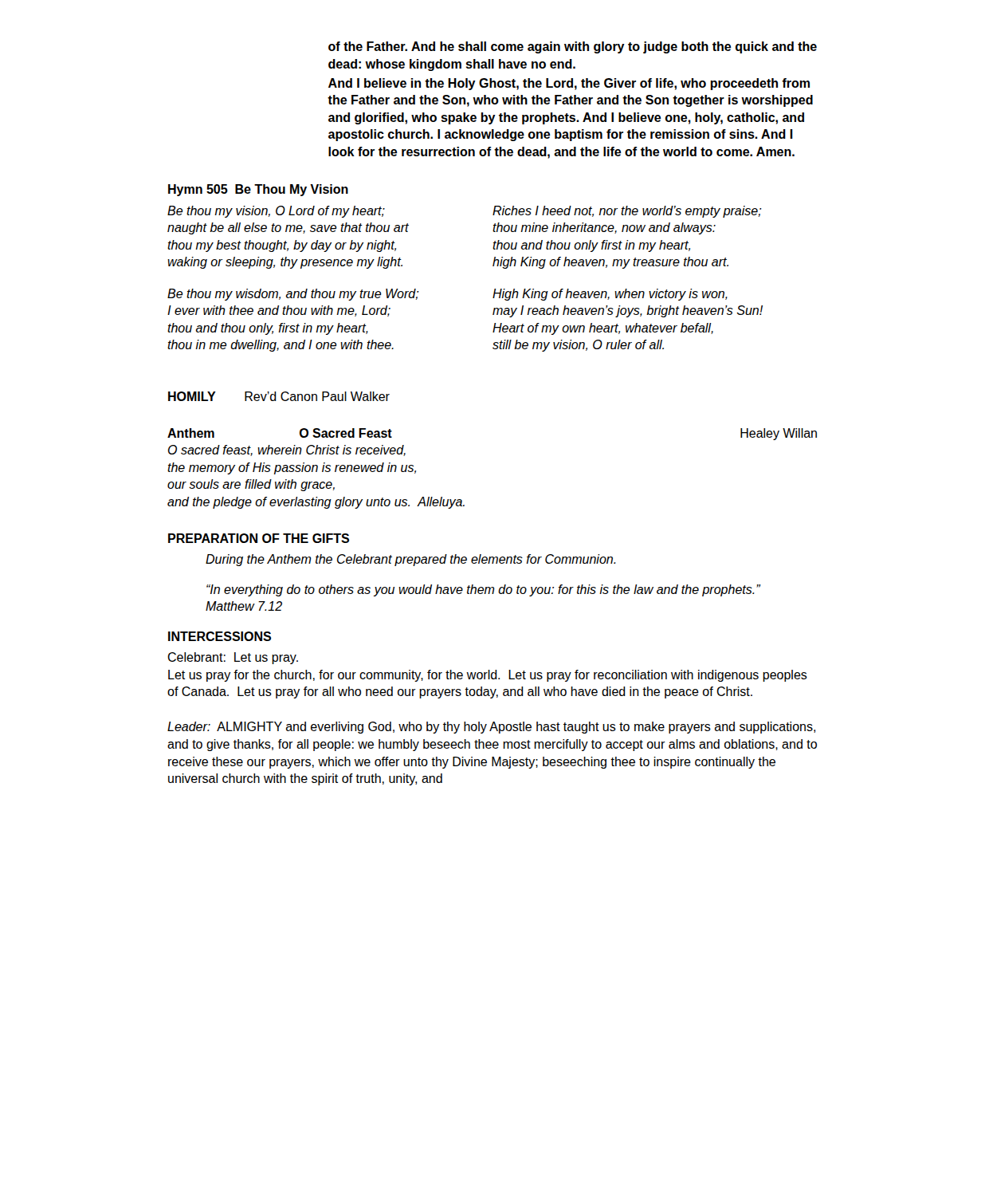of the Father. And he shall come again with glory to judge both the quick and the dead: whose kingdom shall have no end.
And I believe in the Holy Ghost, the Lord, the Giver of life, who proceedeth from the Father and the Son, who with the Father and the Son together is worshipped and glorified, who spake by the prophets. And I believe one, holy, catholic, and apostolic church. I acknowledge one baptism for the remission of sins. And I look for the resurrection of the dead, and the life of the world to come. Amen.
Hymn 505 Be Thou My Vision
| Be thou my vision, O Lord of my heart; naught be all else to me, save that thou art thou my best thought, by day or by night, waking or sleeping, thy presence my light. Be thou my wisdom, and thou my true Word; I ever with thee and thou with me, Lord; thou and thou only, first in my heart, thou in me dwelling, and I one with thee. | Riches I heed not, nor the world’s empty praise; thou mine inheritance, now and always: thou and thou only first in my heart, high King of heaven, my treasure thou art. High King of heaven, when victory is won, may I reach heaven’s joys, bright heaven’s Sun! Heart of my own heart, whatever befall, still be my vision, O ruler of all. |
HOMILY Rev’d Canon Paul Walker
AnthemO Sacred Feast
Healey Willan
O sacred feast, wherein Christ is received,
the memory of His passion is renewed in us,
our souls are filled with grace,
and the pledge of everlasting glory unto us. Alleluya.
PREPARATION OF THE GIFTS
During the Anthem the Celebrant prepared the elements for Communion.
“In everything do to others as you would have them do to you: for this is the law and the prophets.” Matthew 7.12
INTERCESSIONS
Celebrant: Let us pray.
Let us pray for the church, for our community, for the world. Let us pray for reconciliation with indigenous peoples of Canada. Let us pray for all who need our prayers today, and all who have died in the peace of Christ.
Leader: ALMIGHTY and everliving God, who by thy holy Apostle hast taught us to make prayers and supplications, and to give thanks, for all people: we humbly beseech thee most mercifully to accept our alms and oblations, and to receive these our prayers, which we offer unto thy Divine Majesty; beseeching thee to inspire continually the universal church with the spirit of truth, unity, and